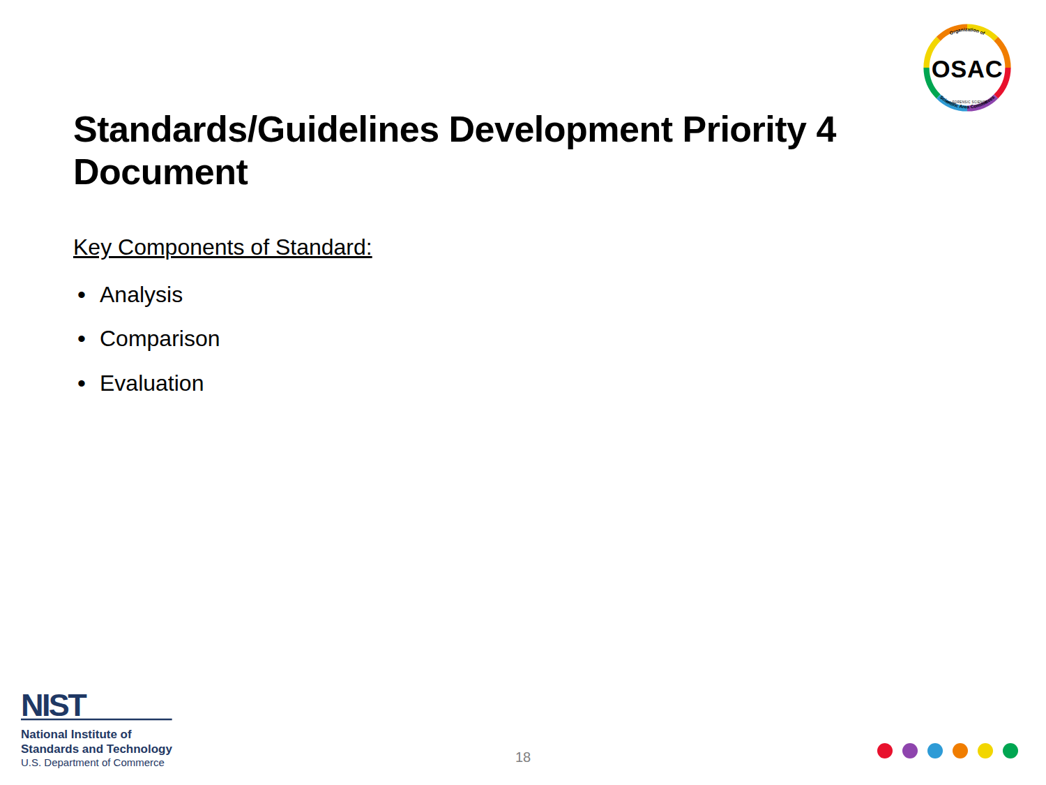OSAC Organization of Scientific Area Committees for FORENSIC SCIENCE
Standards/Guidelines Development Priority 4 Document
Key Components of Standard:
Analysis
Comparison
Evaluation
NIST
National Institute of
Standards and Technology
U.S. Department of Commerce
18